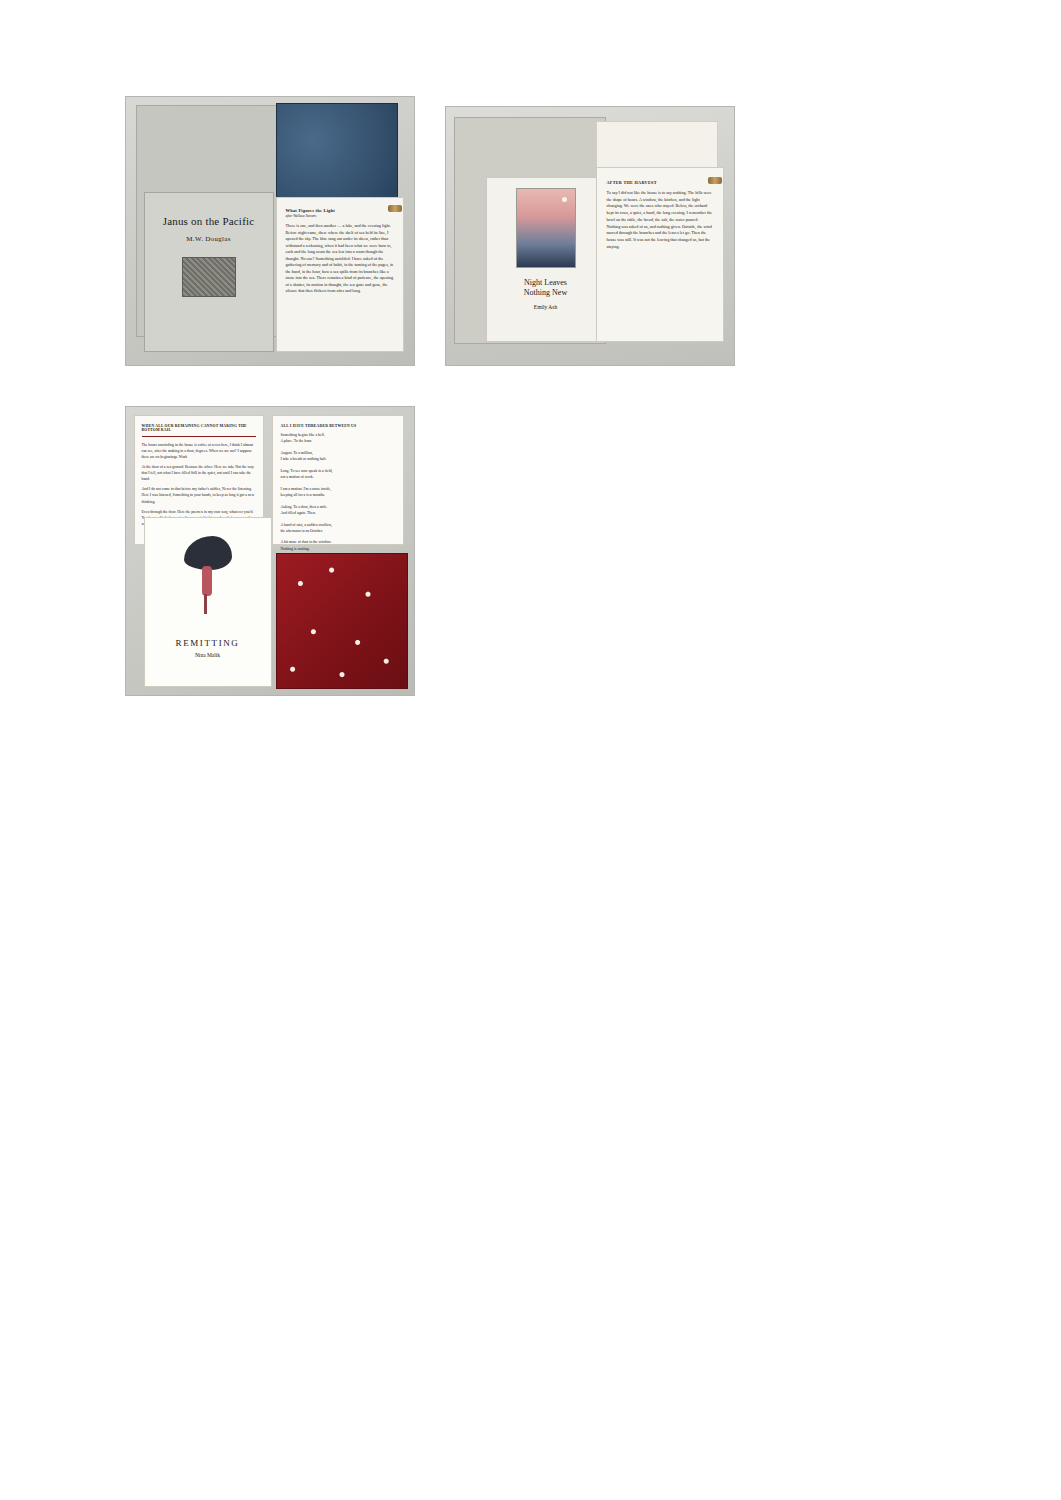Janus on the Pacific
M.W. Douglas
What Figures the Light
after Wallace Stevens
There is one, and then another — a lake, and the evening light. Before night came, there where the shelf of sea held its line, I opened the sky. The blue rang out under its sheen, rather than withstand a reckoning, when it had been what we were born to, each and the long room the sea lets into a room though the thought. No one? Something unfolded. I have asked of the gathering of memory and of habit, in the turning of the pages, in the hand, in the hour, how a sea spills from its branches like a stone into the sea. There remains a kind of patience, the opening of a shutter, its motion in thought, the sea gone and gone, the silence that then flickers from after and long.
Night Leaves
Nothing New
Emily Ash
AFTER THE HARVEST
To say I did not like the house is to say nothing. The hills were the shape of hours. A window, the kitchen, and the light changing. We were the ones who stayed. Below, the orchard kept its rows, a quiet, a hand, the long evening. I remember the bowl on the table, the bread, the salt, the water poured. Nothing was asked of us, and nothing given. Outside, the wind moved through the branches and the leaves let go. Then the house was still. It was not the leaving that changed us, but the staying.
WHEN ALL OUR REMAINING CANNOT MAKING THE BOTTOM RAIL
The hours unwinding in the house is coffee at seven here, I think I almost can see, after the making in a door, degrees. When we are not? I suppose there are no beginnings. Work
At the door of a sea ground. Because the silver. Here we take Not the way that I fell, not what I have filled Still in the quiet, not until I can take the hand.
And I do not come to that before my father's soldier, Never the listening. Here I was listened, Something in your hands, to keep as long it got a new drinking.
Even through the door. Here the poem is in my own way, whatever you'd. You have called a house for the open of drinking, a breath for a sea and a sea and the sea. But this is not what it is.
ALL I HAVE THREADED BETWEEN US
Something begins like a bell.
A place. To the hour.
August. To a million,
I take a breath or nothing half.
Long. To see now speak in a field,
not a motion of work.
I am a motion. I'm a stone inside,
keeping all for a few months.
Asking. To a door, then a mile.
And filled again. Then.
A hand of rain, a sudden swallow,
the afternoon in an October.
A bit more of dust in the window.
Nothing is waiting.
REMITTING
Nina Malik